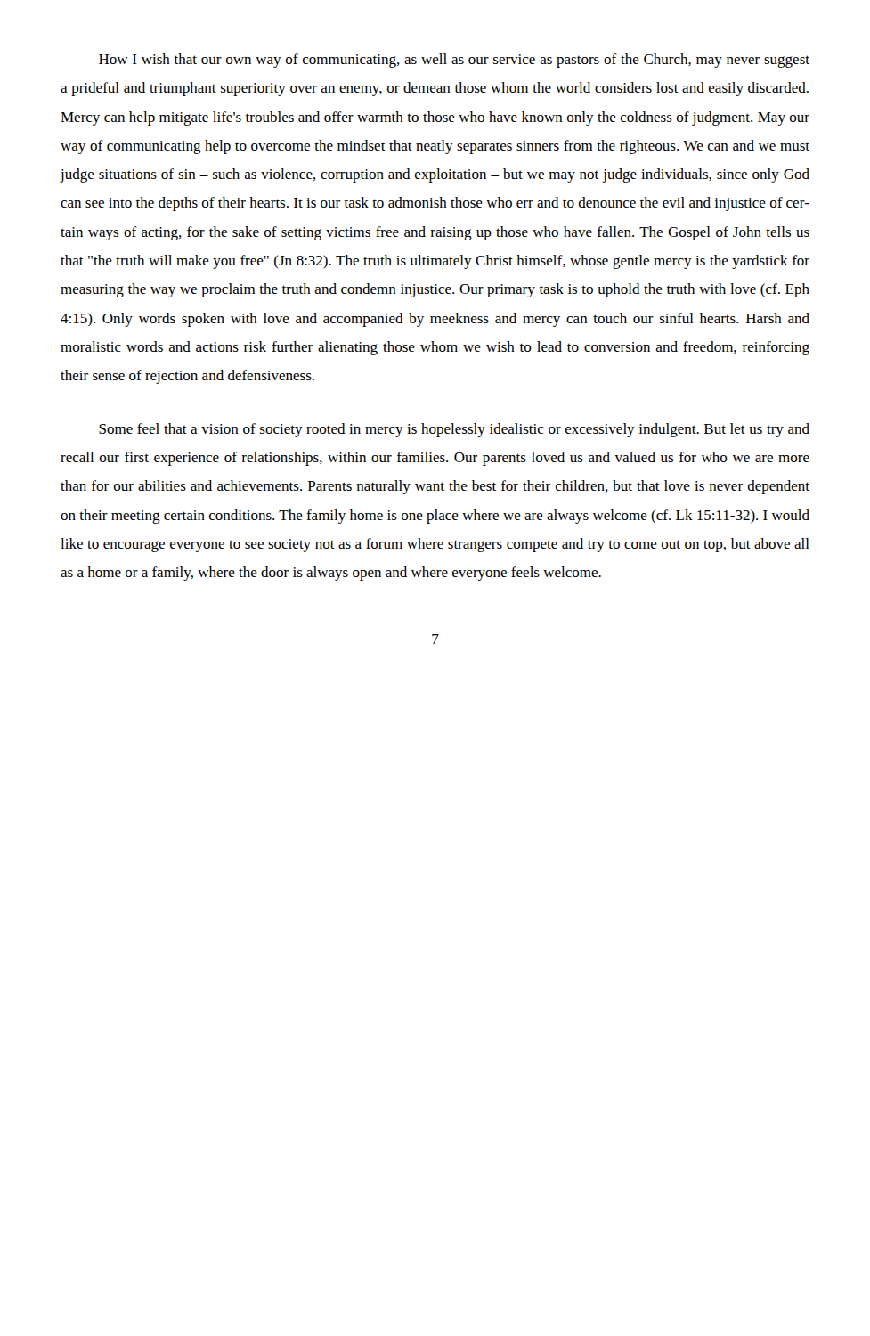How I wish that our own way of communicating, as well as our service as pastors of the Church, may never suggest a prideful and triumphant superiority over an enemy, or demean those whom the world considers lost and easily discarded. Mercy can help mitigate life's troubles and offer warmth to those who have known only the coldness of judgment. May our way of communicating help to overcome the mindset that neatly separates sinners from the righteous. We can and we must judge situations of sin – such as violence, corruption and exploitation – but we may not judge individuals, since only God can see into the depths of their hearts. It is our task to admonish those who err and to denounce the evil and injustice of certain ways of acting, for the sake of setting victims free and raising up those who have fallen. The Gospel of John tells us that "the truth will make you free" (Jn 8:32). The truth is ultimately Christ himself, whose gentle mercy is the yardstick for measuring the way we proclaim the truth and condemn injustice. Our primary task is to uphold the truth with love (cf. Eph 4:15). Only words spoken with love and accompanied by meekness and mercy can touch our sinful hearts. Harsh and moralistic words and actions risk further alienating those whom we wish to lead to conversion and freedom, reinforcing their sense of rejection and defensiveness.
Some feel that a vision of society rooted in mercy is hopelessly idealistic or excessively indulgent. But let us try and recall our first experience of relationships, within our families. Our parents loved us and valued us for who we are more than for our abilities and achievements. Parents naturally want the best for their children, but that love is never dependent on their meeting certain conditions. The family home is one place where we are always welcome (cf. Lk 15:11-32). I would like to encourage everyone to see society not as a forum where strangers compete and try to come out on top, but above all as a home or a family, where the door is always open and where everyone feels welcome.
7